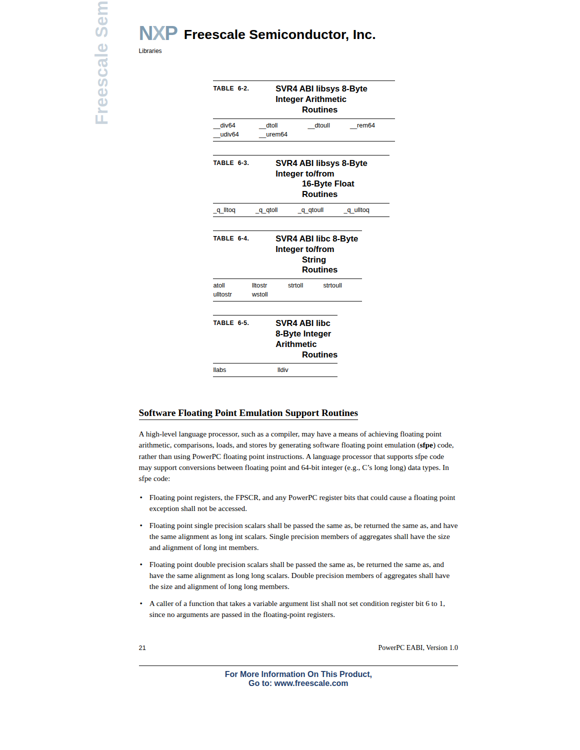Freescale Semiconductor, Inc.
NXP
Freescale Semiconductor, Inc.
Libraries
TABLE 6-2. SVR4 ABI libsys 8-Byte Integer Arithmetic Routines
| __div64 | __dtoll | __dtoull | __rem64 |
| __udiv64 | __urem64 | | |
TABLE 6-3. SVR4 ABI libsys 8-Byte Integer to/from 16-Byte Float Routines
| _q_lltoq | _q_qtoll | _q_qtoull | _q_ulltoq |
TABLE 6-4. SVR4 ABI libc 8-Byte Integer to/from String Routines
| atoll | lltostr | strtoll | strtoull |
| ulltostr | wstoll | | |
TABLE 6-5. SVR4 ABI libc 8-Byte Integer Arithmetic Routines
| llabs | lldiv |
Software Floating Point Emulation Support Routines
A high-level language processor, such as a compiler, may have a means of achieving floating point arithmetic, comparisons, loads, and stores by generating software floating point emulation (sfpe) code, rather than using PowerPC floating point instructions. A language processor that supports sfpe code may support conversions between floating point and 64-bit integer (e.g., C’s long long) data types. In sfpe code:
Floating point registers, the FPSCR, and any PowerPC register bits that could cause a floating point exception shall not be accessed.
Floating point single precision scalars shall be passed the same as, be returned the same as, and have the same alignment as long int scalars. Single precision members of aggregates shall have the size and alignment of long int members.
Floating point double precision scalars shall be passed the same as, be returned the same as, and have the same alignment as long long scalars. Double precision members of aggregates shall have the size and alignment of long long members.
A caller of a function that takes a variable argument list shall not set condition register bit 6 to 1, since no arguments are passed in the floating-point registers.
21 PowerPC EABI, Version 1.0
For More Information On This Product,
Go to: www.freescale.com